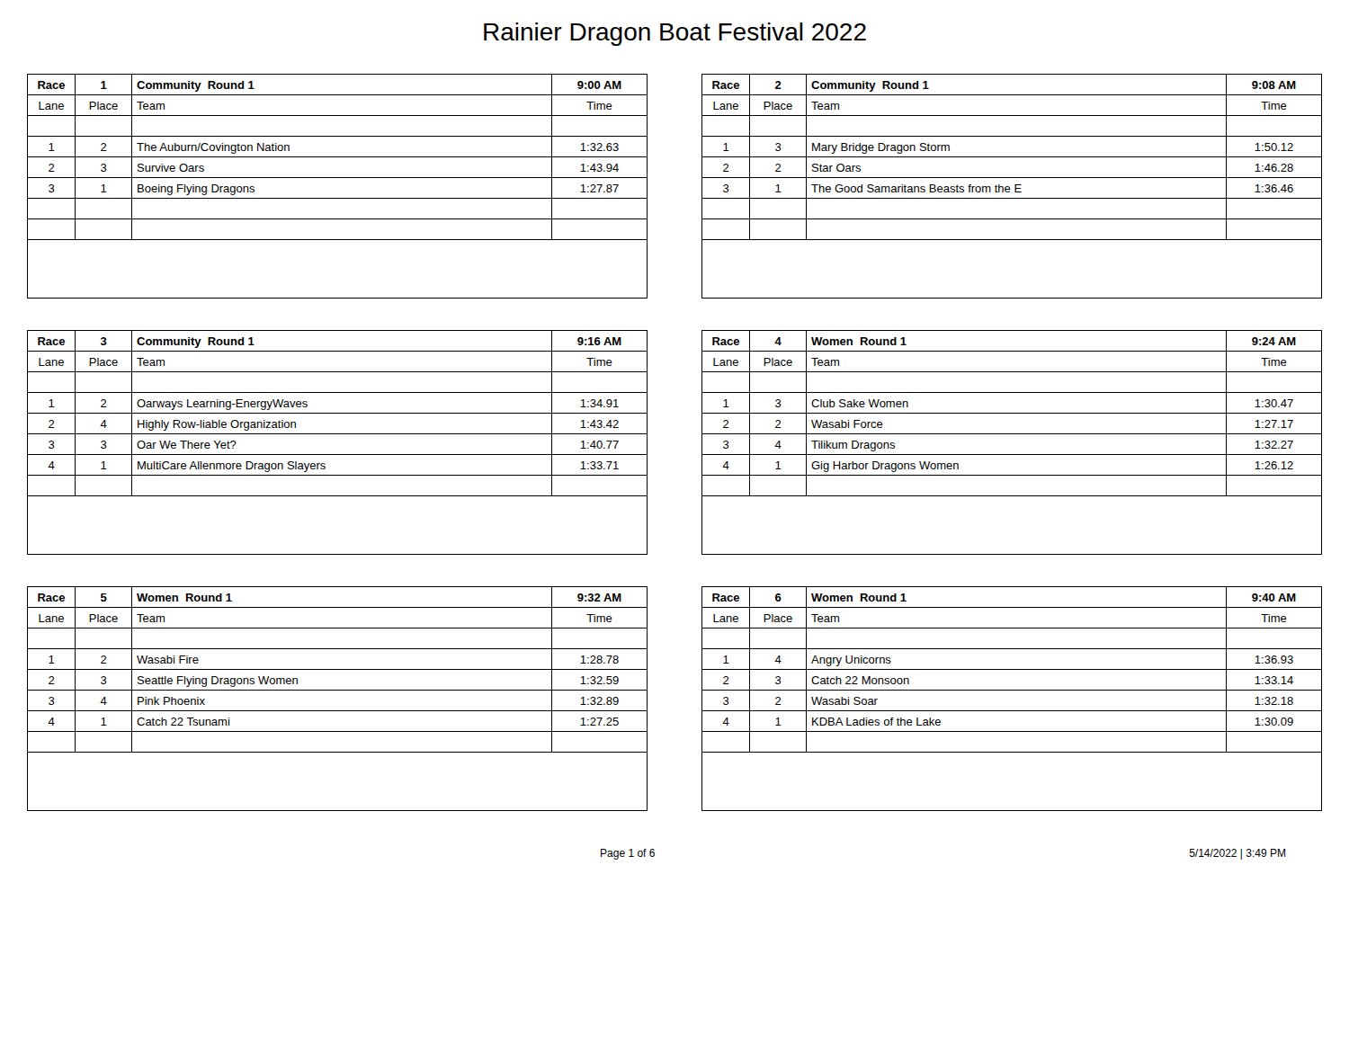Rainier Dragon Boat Festival 2022
| Race | 1 | Community Round 1 | 9:00 AM |
| Lane | Place | Team | Time |
| 1 | 2 | The Auburn/Covington Nation | 1:32.63 |
| 2 | 3 | Survive Oars | 1:43.94 |
| 3 | 1 | Boeing Flying Dragons | 1:27.87 |
| Race | 2 | Community Round 1 | 9:08 AM |
| Lane | Place | Team | Time |
| 1 | 3 | Mary Bridge Dragon Storm | 1:50.12 |
| 2 | 2 | Star Oars | 1:46.28 |
| 3 | 1 | The Good Samaritans Beasts from the E | 1:36.46 |
| Race | 3 | Community Round 1 | 9:16 AM |
| Lane | Place | Team | Time |
| 1 | 2 | Oarways Learning-EnergyWaves | 1:34.91 |
| 2 | 4 | Highly Row-liable Organization | 1:43.42 |
| 3 | 3 | Oar We There Yet? | 1:40.77 |
| 4 | 1 | MultiCare Allenmore Dragon Slayers | 1:33.71 |
| Race | 4 | Women Round 1 | 9:24 AM |
| Lane | Place | Team | Time |
| 1 | 3 | Club Sake Women | 1:30.47 |
| 2 | 2 | Wasabi Force | 1:27.17 |
| 3 | 4 | Tilikum Dragons | 1:32.27 |
| 4 | 1 | Gig Harbor Dragons Women | 1:26.12 |
| Race | 5 | Women Round 1 | 9:32 AM |
| Lane | Place | Team | Time |
| 1 | 2 | Wasabi Fire | 1:28.78 |
| 2 | 3 | Seattle Flying Dragons Women | 1:32.59 |
| 3 | 4 | Pink Phoenix | 1:32.89 |
| 4 | 1 | Catch 22 Tsunami | 1:27.25 |
| Race | 6 | Women Round 1 | 9:40 AM |
| Lane | Place | Team | Time |
| 1 | 4 | Angry Unicorns | 1:36.93 |
| 2 | 3 | Catch 22 Monsoon | 1:33.14 |
| 3 | 2 | Wasabi Soar | 1:32.18 |
| 4 | 1 | KDBA Ladies of the Lake | 1:30.09 |
Page 1 of 6
5/14/2022 | 3:49 PM